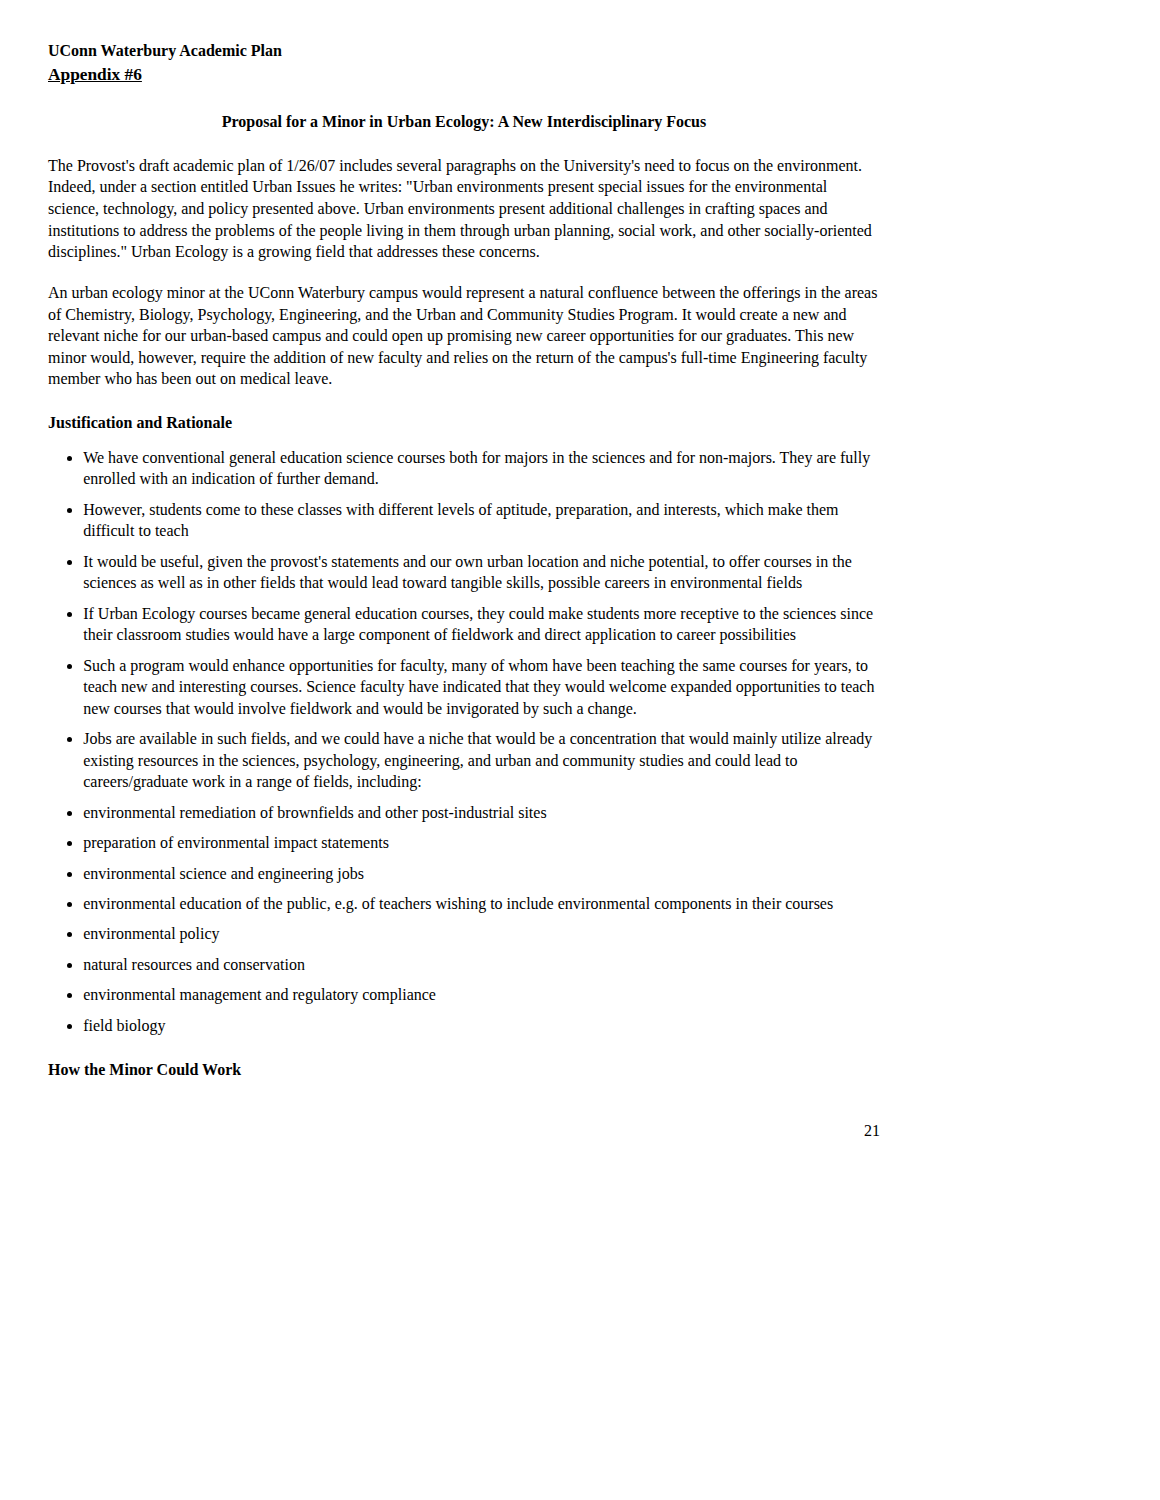UConn Waterbury Academic Plan
Appendix #6
Proposal for a Minor in Urban Ecology: A New Interdisciplinary Focus
The Provost's draft academic plan of 1/26/07 includes several paragraphs on the University's need to focus on the environment. Indeed, under a section entitled Urban Issues he writes: "Urban environments present special issues for the environmental science, technology, and policy presented above. Urban environments present additional challenges in crafting spaces and institutions to address the problems of the people living in them through urban planning, social work, and other socially-oriented disciplines." Urban Ecology is a growing field that addresses these concerns.
An urban ecology minor at the UConn Waterbury campus would represent a natural confluence between the offerings in the areas of Chemistry, Biology, Psychology, Engineering, and the Urban and Community Studies Program. It would create a new and relevant niche for our urban-based campus and could open up promising new career opportunities for our graduates. This new minor would, however, require the addition of new faculty and relies on the return of the campus's full-time Engineering faculty member who has been out on medical leave.
Justification and Rationale
We have conventional general education science courses both for majors in the sciences and for non-majors. They are fully enrolled with an indication of further demand.
However, students come to these classes with different levels of aptitude, preparation, and interests, which make them difficult to teach
It would be useful, given the provost's statements and our own urban location and niche potential, to offer courses in the sciences as well as in other fields that would lead toward tangible skills, possible careers in environmental fields
If Urban Ecology courses became general education courses, they could make students more receptive to the sciences since their classroom studies would have a large component of fieldwork and direct application to career possibilities
Such a program would enhance opportunities for faculty, many of whom have been teaching the same courses for years, to teach new and interesting courses. Science faculty have indicated that they would welcome expanded opportunities to teach new courses that would involve fieldwork and would be invigorated by such a change.
Jobs are available in such fields, and we could have a niche that would be a concentration that would mainly utilize already existing resources in the sciences, psychology, engineering, and urban and community studies and could lead to careers/graduate work in a range of fields, including:
environmental remediation of brownfields and other post-industrial sites
preparation of environmental impact statements
environmental science and engineering jobs
environmental education of the public, e.g. of teachers wishing to include environmental components in their courses
environmental policy
natural resources and conservation
environmental management and regulatory compliance
field biology
How the Minor Could Work
21